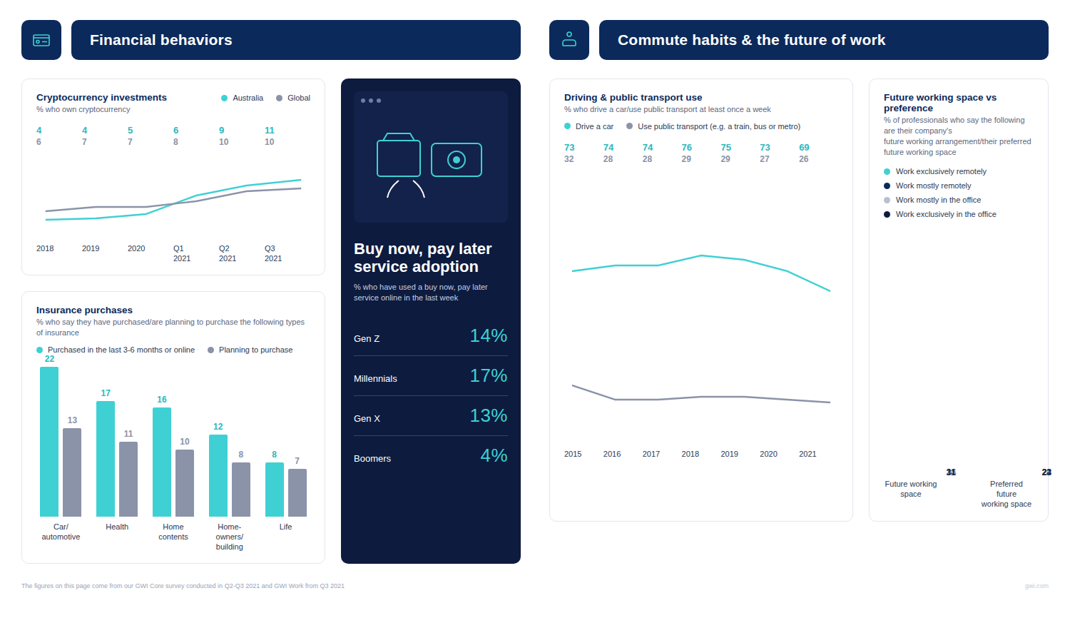Financial behaviors
Cryptocurrency investments
% who own cryptocurrency
Australia
Global
4
6
4
7
5
7
6
8
9
10
11
10
2018 2019 2020 Q1
2021 Q2
2021 Q3
2021
Insurance purchases
% who say they have purchased/are planning to purchase the following types of insurance
Purchased in the last 3-6 months or online
Planning to purchase
22
13
17
11
16
10
12
8
8
7
Car/
automotive
Health
Home
contents
Home-owners/
building
Life
Buy now, pay later
service adoption
% who have used a buy now, pay later
service online in the last week
Gen Z 14%
Millennials 17%
Gen X 13%
Boomers 4%
Commute habits & the future of work
Driving & public transport use
% who drive a car/use public transport at least once a week
Drive a car
Use public transport (e.g. a train, bus or metro)
73
32
74
28
74
28
76
29
75
29
73
27
69
26
2015201620172018201920202021
Future working space vs preference
% of professionals who say the following are their company's
future working arrangement/their preferred future working space
Work exclusively remotely
Work mostly remotely
Work mostly in the office
Work exclusively in the office
16
24
29
31
24
28
25
23
Future working
space
Preferred future
working space
The figures on this page come from our GWI Core survey conducted in Q2-Q3 2021 and GWI Work from Q3 2021
gwi.com